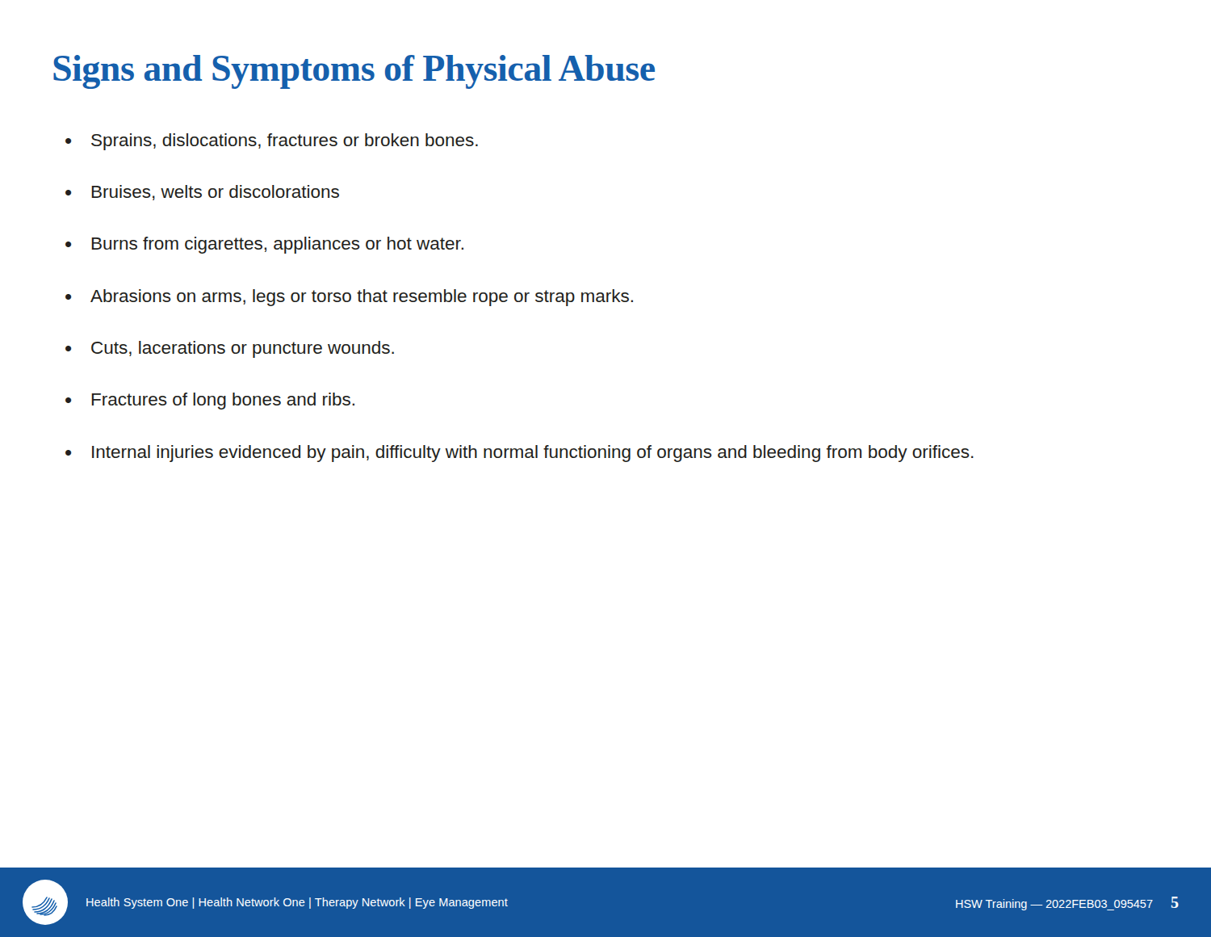Signs and Symptoms of Physical Abuse
Sprains, dislocations, fractures or broken bones.
Bruises, welts or discolorations
Burns from cigarettes, appliances or hot water.
Abrasions on arms, legs or torso that resemble rope or strap marks.
Cuts, lacerations or puncture wounds.
Fractures of long bones and ribs.
Internal injuries evidenced by pain, difficulty with normal functioning of organs and bleeding from body orifices.
Health System One | Health Network One | Therapy Network | Eye Management
HSW Training — 2022FEB03_095457 5